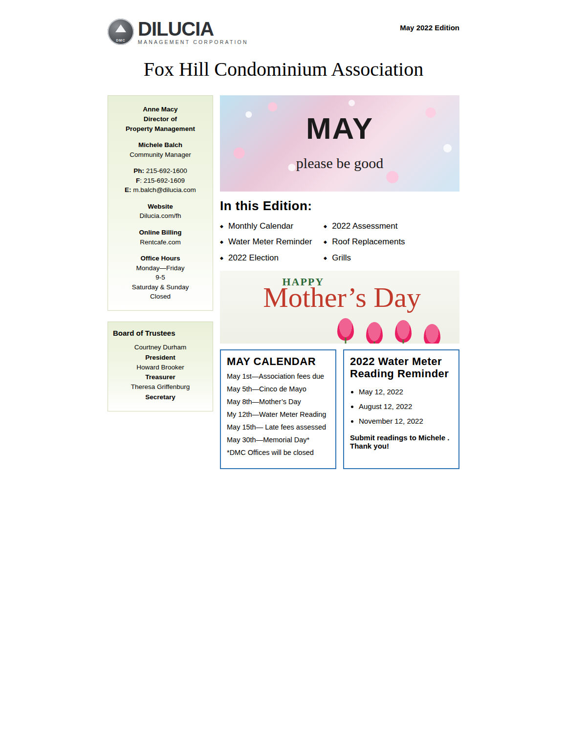DILUCIA
MANAGEMENT CORPORATION
May 2022 Edition
Fox Hill Condominium Association
Anne Macy
Director of
Property Management
Michele Balch
Community Manager
Ph: 215-692-1600
F: 215-692-1609
E: m.balch@dilucia.com
Website
Dilucia.com/fh
Online Billing
Rentcafe.com
Office Hours
Monday—Friday
9-5
Saturday & Sunday
Closed
Board of Trustees
Courtney Durham
President
Howard Brooker
Treasurer
Theresa Griffenburg
Secretary
MAY
please be good
In this Edition:
Monthly Calendar
Water Meter Reminder
2022 Election
2022 Assessment
Roof Replacements
Grills
HAPPY
Mother’s Day
MAY CALENDAR
May 1st—Association fees due
May 5th—Cinco de Mayo
May 8th—Mother’s Day
My 12th—Water Meter Reading
May 15th— Late fees assessed
May 30th—Memorial Day*
*DMC Offices will be closed
2022 Water Meter
Reading Reminder
May 12, 2022
August 12, 2022
November 12, 2022
Submit readings to Michele .
Thank you!